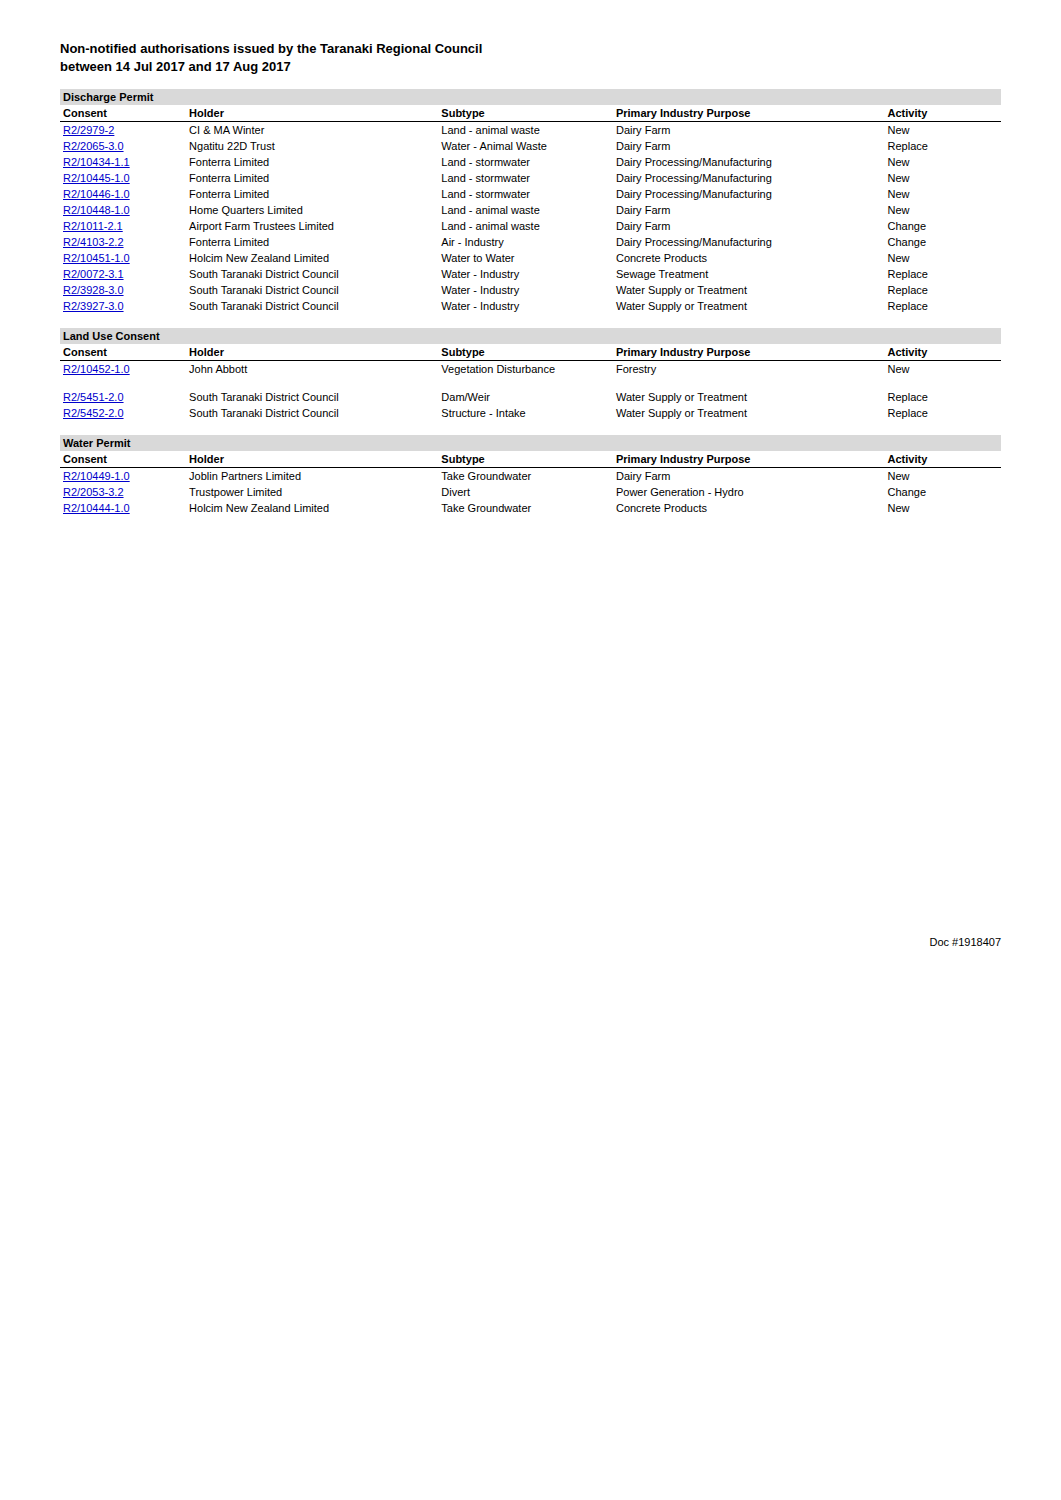Non-notified authorisations issued by the Taranaki Regional Council between 14 Jul 2017 and 17 Aug 2017
Discharge Permit
| Consent | Holder | Subtype | Primary Industry Purpose | Activity |
| --- | --- | --- | --- | --- |
| R2/2979-2 | CI & MA Winter | Land - animal waste | Dairy Farm | New |
| R2/2065-3.0 | Ngatitu 22D Trust | Water - Animal Waste | Dairy Farm | Replace |
| R2/10434-1.1 | Fonterra Limited | Land - stormwater | Dairy Processing/Manufacturing | New |
| R2/10445-1.0 | Fonterra Limited | Land - stormwater | Dairy Processing/Manufacturing | New |
| R2/10446-1.0 | Fonterra Limited | Land - stormwater | Dairy Processing/Manufacturing | New |
| R2/10448-1.0 | Home Quarters Limited | Land - animal waste | Dairy Farm | New |
| R2/1011-2.1 | Airport Farm Trustees Limited | Land - animal waste | Dairy Farm | Change |
| R2/4103-2.2 | Fonterra Limited | Air - Industry | Dairy Processing/Manufacturing | Change |
| R2/10451-1.0 | Holcim New Zealand Limited | Water to Water | Concrete Products | New |
| R2/0072-3.1 | South Taranaki District Council | Water - Industry | Sewage Treatment | Replace |
| R2/3928-3.0 | South Taranaki District Council | Water - Industry | Water Supply or Treatment | Replace |
| R2/3927-3.0 | South Taranaki District Council | Water - Industry | Water Supply or Treatment | Replace |
Land Use Consent
| Consent | Holder | Subtype | Primary Industry Purpose | Activity |
| --- | --- | --- | --- | --- |
| R2/10452-1.0 | John Abbott | Vegetation Disturbance | Forestry | New |
| R2/5451-2.0 | South Taranaki District Council | Dam/Weir | Water Supply or Treatment | Replace |
| R2/5452-2.0 | South Taranaki District Council | Structure - Intake | Water Supply or Treatment | Replace |
Water Permit
| Consent | Holder | Subtype | Primary Industry Purpose | Activity |
| --- | --- | --- | --- | --- |
| R2/10449-1.0 | Joblin Partners Limited | Take Groundwater | Dairy Farm | New |
| R2/2053-3.2 | Trustpower Limited | Divert | Power Generation - Hydro | Change |
| R2/10444-1.0 | Holcim New Zealand Limited | Take Groundwater | Concrete Products | New |
Doc #1918407